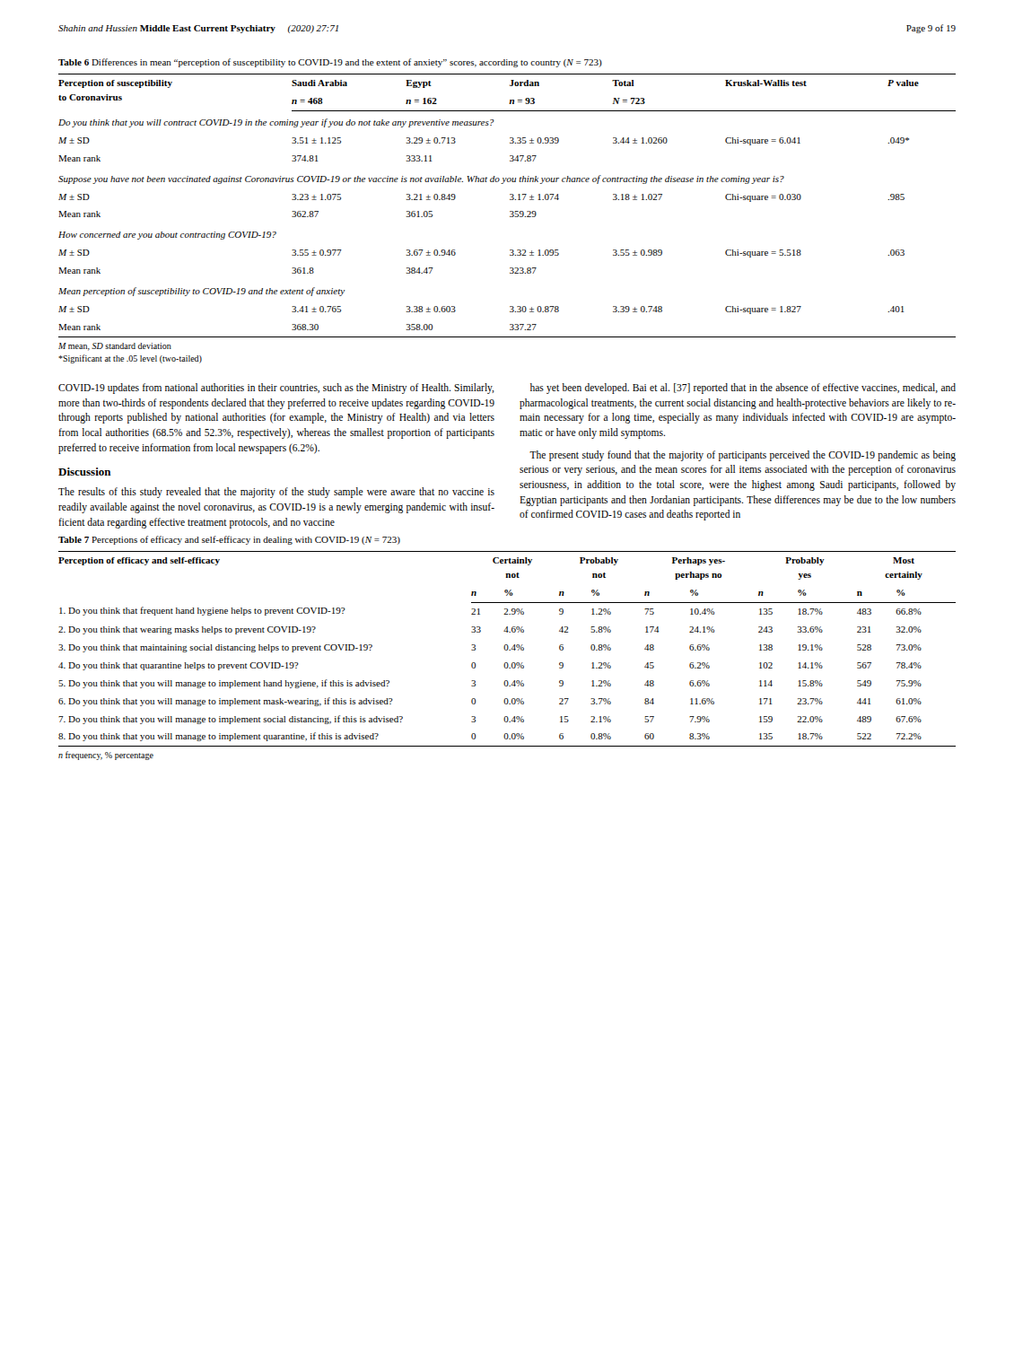Shahin and Hussien Middle East Current Psychiatry (2020) 27:71
Page 9 of 19
Table 6 Differences in mean “perception of susceptibility to COVID-19 and the extent of anxiety” scores, according to country (N = 723)
| Perception of susceptibility to Coronavirus | Saudi Arabia | Egypt | Jordan | Total | Kruskal-Wallis test | P value |
| --- | --- | --- | --- | --- | --- | --- |
| n = 468 | n = 162 | n = 93 | N = 723 | | |
| Do you think that you will contract COVID-19 in the coming year if you do not take any preventive measures? |
| M ± SD | 3.51 ± 1.125 | 3.29 ± 0.713 | 3.35 ± 0.939 | 3.44 ± 1.0260 | Chi-square = 6.041 | .049* |
| Mean rank | 374.81 | 333.11 | 347.87 | | | |
| Suppose you have not been vaccinated against Coronavirus COVID-19 or the vaccine is not available. What do you think your chance of contracting the disease in the coming year is? |
| M ± SD | 3.23 ± 1.075 | 3.21 ± 0.849 | 3.17 ± 1.074 | 3.18 ± 1.027 | Chi-square = 0.030 | .985 |
| Mean rank | 362.87 | 361.05 | 359.29 | | | |
| How concerned are you about contracting COVID-19? |
| M ± SD | 3.55 ± 0.977 | 3.67 ± 0.946 | 3.32 ± 1.095 | 3.55 ± 0.989 | Chi-square = 5.518 | .063 |
| Mean rank | 361.8 | 384.47 | 323.87 | | | |
| Mean perception of susceptibility to COVID-19 and the extent of anxiety |
| M ± SD | 3.41 ± 0.765 | 3.38 ± 0.603 | 3.30 ± 0.878 | 3.39 ± 0.748 | Chi-square = 1.827 | .401 |
| Mean rank | 368.30 | 358.00 | 337.27 | | | |
M mean, SD standard deviation
*Significant at the .05 level (two-tailed)
COVID-19 updates from national authorities in their countries, such as the Ministry of Health. Similarly, more than two-thirds of respondents declared that they preferred to receive updates regarding COVID-19 through reports published by national authorities (for example, the Ministry of Health) and via letters from local authorities (68.5% and 52.3%, respectively), whereas the smallest proportion of participants preferred to receive information from local newspapers (6.2%).
Discussion
The results of this study revealed that the majority of the study sample were aware that no vaccine is readily available against the novel coronavirus, as COVID-19 is a newly emerging pandemic with insufficient data regarding effective treatment protocols, and no vaccine
has yet been developed. Bai et al. [37] reported that in the absence of effective vaccines, medical, and pharmacological treatments, the current social distancing and health-protective behaviors are likely to remain necessary for a long time, especially as many individuals infected with COVID-19 are asymptomatic or have only mild symptoms.
The present study found that the majority of participants perceived the COVID-19 pandemic as being serious or very serious, and the mean scores for all items associated with the perception of coronavirus seriousness, in addition to the total score, were the highest among Saudi participants, followed by Egyptian participants and then Jordanian participants. These differences may be due to the low numbers of confirmed COVID-19 cases and deaths reported in
Table 7 Perceptions of efficacy and self-efficacy in dealing with COVID-19 (N = 723)
| Perception of efficacy and self-efficacy | Certainly not | Probably not | Perhaps yes- perhaps no | Probably yes | Most certainly |
| --- | --- | --- | --- | --- | --- |
| n | % | n | % | n | % | n | % | n | % |
| 1. Do you think that frequent hand hygiene helps to prevent COVID-19? | 21 | 2.9% | 9 | 1.2% | 75 | 10.4% | 135 | 18.7% | 483 | 66.8% |
| 2. Do you think that wearing masks helps to prevent COVID-19? | 33 | 4.6% | 42 | 5.8% | 174 | 24.1% | 243 | 33.6% | 231 | 32.0% |
| 3. Do you think that maintaining social distancing helps to prevent COVID-19? | 3 | 0.4% | 6 | 0.8% | 48 | 6.6% | 138 | 19.1% | 528 | 73.0% |
| 4. Do you think that quarantine helps to prevent COVID-19? | 0 | 0.0% | 9 | 1.2% | 45 | 6.2% | 102 | 14.1% | 567 | 78.4% |
| 5. Do you think that you will manage to implement hand hygiene, if this is advised? | 3 | 0.4% | 9 | 1.2% | 48 | 6.6% | 114 | 15.8% | 549 | 75.9% |
| 6. Do you think that you will manage to implement mask-wearing, if this is advised? | 0 | 0.0% | 27 | 3.7% | 84 | 11.6% | 171 | 23.7% | 441 | 61.0% |
| 7. Do you think that you will manage to implement social distancing, if this is advised? | 3 | 0.4% | 15 | 2.1% | 57 | 7.9% | 159 | 22.0% | 489 | 67.6% |
| 8. Do you think that you will manage to implement quarantine, if this is advised? | 0 | 0.0% | 6 | 0.8% | 60 | 8.3% | 135 | 18.7% | 522 | 72.2% |
n frequency, % percentage